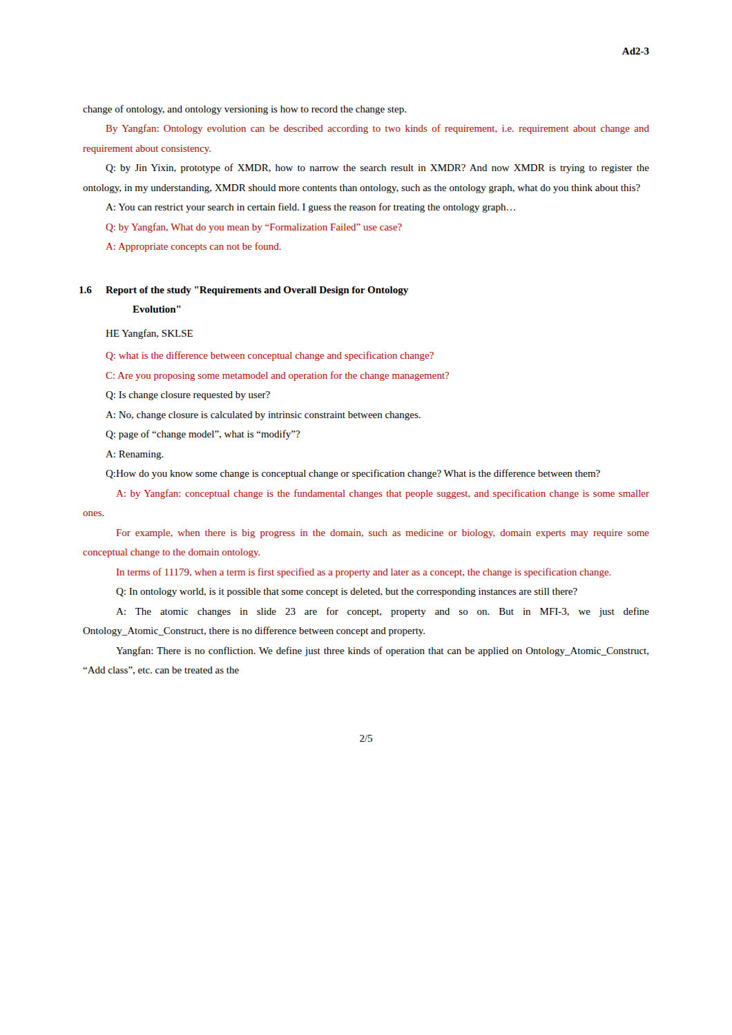Ad2-3
change of ontology, and ontology versioning is how to record the change step.
By Yangfan: Ontology evolution can be described according to two kinds of requirement, i.e. requirement about change and requirement about consistency.
Q: by Jin Yixin, prototype of XMDR, how to narrow the search result in XMDR? And now XMDR is trying to register the ontology, in my understanding, XMDR should more contents than ontology, such as the ontology graph, what do you think about this?
A: You can restrict your search in certain field. I guess the reason for treating the ontology graph…
Q: by Yangfan, What do you mean by “Formalization Failed” use case?
A: Appropriate concepts can not be found.
1.6 Report of the study "Requirements and Overall Design for OntologyEvolution"
HE Yangfan, SKLSE
Q: what is the difference between conceptual change and specification change?
C: Are you proposing some metamodel and operation for the change management?
Q: Is change closure requested by user?
A: No, change closure is calculated by intrinsic constraint between changes.
Q: page of “change model”, what is “modify”?
A: Renaming.
Q:How do you know some change is conceptual change or specification change? What is the difference between them?
A: by Yangfan: conceptual change is the fundamental changes that people suggest, and specification change is some smaller ones.
For example, when there is big progress in the domain, such as medicine or biology, domain experts may require some conceptual change to the domain ontology.
In terms of 11179, when a term is first specified as a property and later as a concept, the change is specification change.
Q: In ontology world, is it possible that some concept is deleted, but the corresponding instances are still there?
A: The atomic changes in slide 23 are for concept, property and so on. But in MFI-3, we just define Ontology_Atomic_Construct, there is no difference between concept and property.
Yangfan: There is no confliction. We define just three kinds of operation that can be applied on Ontology_Atomic_Construct, “Add class”, etc. can be treated as the
2/5